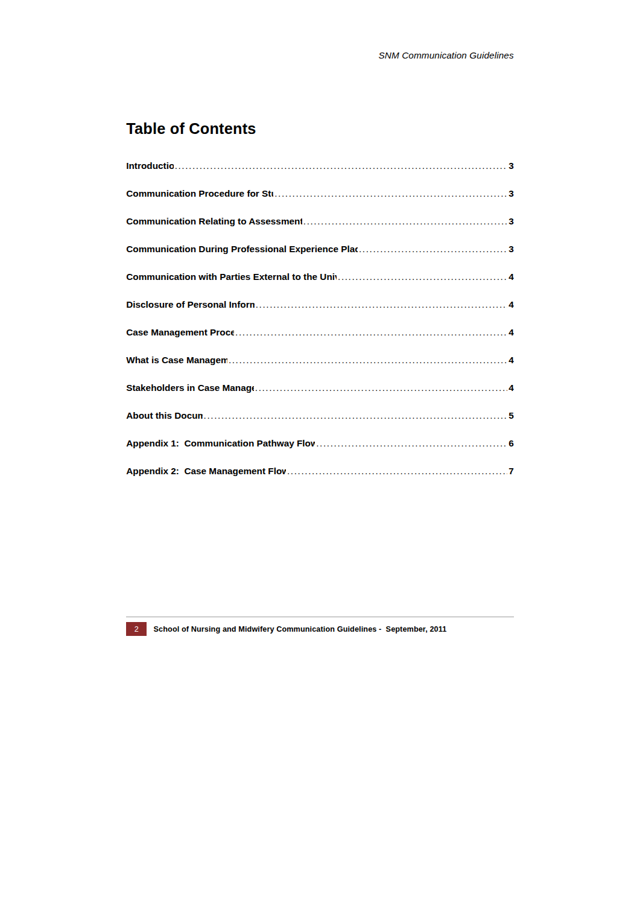SNM Communication Guidelines
Table of Contents
Introduction ........................................................................................................... 3
Communication Procedure for Students .............................................................................. 3
Communication Relating to Assessment Issues .................................................................... 3
Communication During Professional Experience Placement ............................................... 3
Communication with Parties External to the University ...................................................... 4
Disclosure of Personal Information ..................................................................................... 4
Case Management Procedure ............................................................................................ 4
What is Case Management? ............................................................................................... 4
Stakeholders in Case Management ..................................................................................... 4
About this Document ......................................................................................................... 5
Appendix 1: Communication Pathway Flowchart ............................................................. 6
Appendix 2: Case Management Flowchart ........................................................................ 7
2 School of Nursing and Midwifery Communication Guidelines - September, 2011